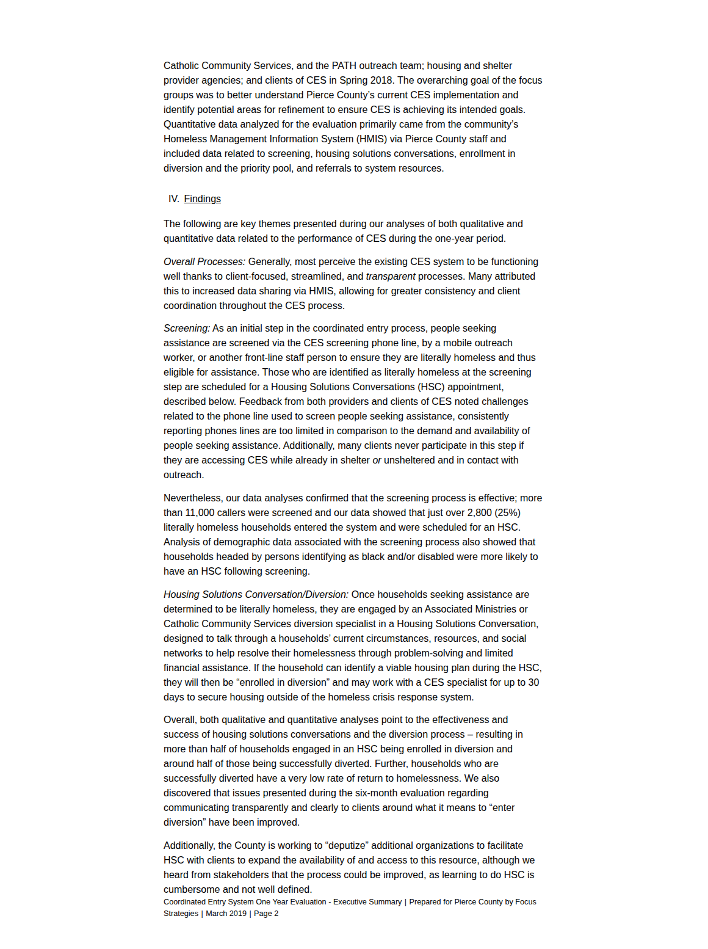Catholic Community Services, and the PATH outreach team; housing and shelter provider agencies; and clients of CES in Spring 2018. The overarching goal of the focus groups was to better understand Pierce County’s current CES implementation and identify potential areas for refinement to ensure CES is achieving its intended goals. Quantitative data analyzed for the evaluation primarily came from the community’s Homeless Management Information System (HMIS) via Pierce County staff and included data related to screening, housing solutions conversations, enrollment in diversion and the priority pool, and referrals to system resources.
IV. Findings
The following are key themes presented during our analyses of both qualitative and quantitative data related to the performance of CES during the one-year period.
Overall Processes: Generally, most perceive the existing CES system to be functioning well thanks to client-focused, streamlined, and transparent processes. Many attributed this to increased data sharing via HMIS, allowing for greater consistency and client coordination throughout the CES process.
Screening: As an initial step in the coordinated entry process, people seeking assistance are screened via the CES screening phone line, by a mobile outreach worker, or another front-line staff person to ensure they are literally homeless and thus eligible for assistance. Those who are identified as literally homeless at the screening step are scheduled for a Housing Solutions Conversations (HSC) appointment, described below. Feedback from both providers and clients of CES noted challenges related to the phone line used to screen people seeking assistance, consistently reporting phones lines are too limited in comparison to the demand and availability of people seeking assistance. Additionally, many clients never participate in this step if they are accessing CES while already in shelter or unsheltered and in contact with outreach.
Nevertheless, our data analyses confirmed that the screening process is effective; more than 11,000 callers were screened and our data showed that just over 2,800 (25%) literally homeless households entered the system and were scheduled for an HSC. Analysis of demographic data associated with the screening process also showed that households headed by persons identifying as black and/or disabled were more likely to have an HSC following screening.
Housing Solutions Conversation/Diversion: Once households seeking assistance are determined to be literally homeless, they are engaged by an Associated Ministries or Catholic Community Services diversion specialist in a Housing Solutions Conversation, designed to talk through a households’ current circumstances, resources, and social networks to help resolve their homelessness through problem-solving and limited financial assistance. If the household can identify a viable housing plan during the HSC, they will then be “enrolled in diversion” and may work with a CES specialist for up to 30 days to secure housing outside of the homeless crisis response system.
Overall, both qualitative and quantitative analyses point to the effectiveness and success of housing solutions conversations and the diversion process – resulting in more than half of households engaged in an HSC being enrolled in diversion and around half of those being successfully diverted. Further, households who are successfully diverted have a very low rate of return to homelessness. We also discovered that issues presented during the six-month evaluation regarding communicating transparently and clearly to clients around what it means to “enter diversion” have been improved.
Additionally, the County is working to “deputize” additional organizations to facilitate HSC with clients to expand the availability of and access to this resource, although we heard from stakeholders that the process could be improved, as learning to do HSC is cumbersome and not well defined.
Coordinated Entry System One Year Evaluation - Executive Summary|Prepared for Pierce County by Focus Strategies|March 2019|Page 2